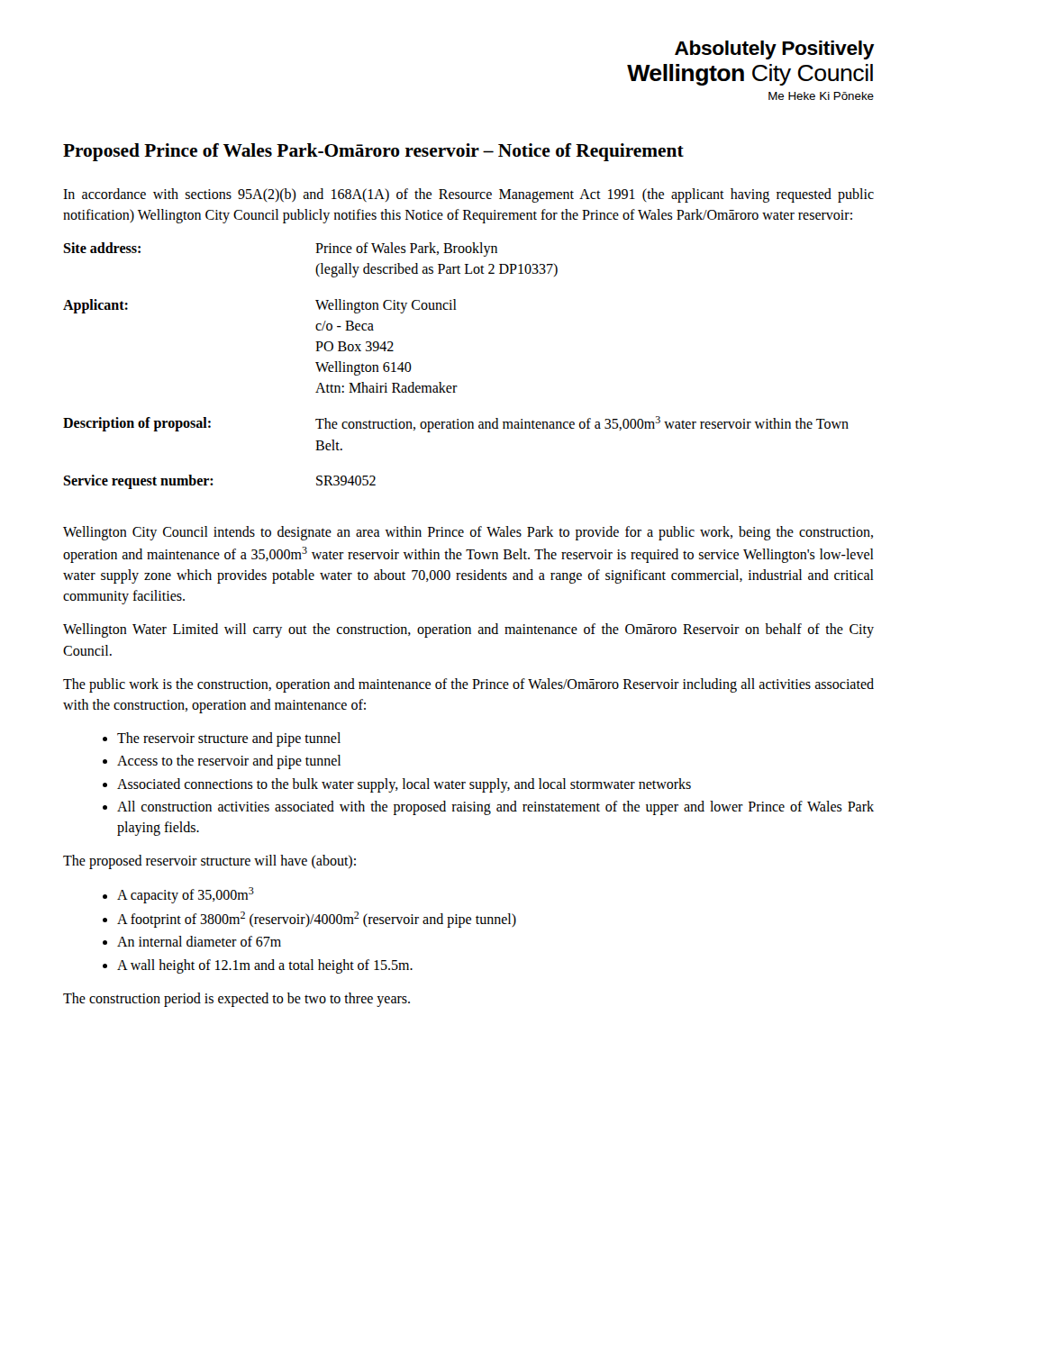Absolutely Positively
Wellington City Council
Me Heke Ki Pōneke
Proposed Prince of Wales Park-Omāroro reservoir – Notice of Requirement
In accordance with sections 95A(2)(b) and 168A(1A) of the Resource Management Act 1991 (the applicant having requested public notification) Wellington City Council publicly notifies this Notice of Requirement for the Prince of Wales Park/Omāroro water reservoir:
| Site address: | Prince of Wales Park, Brooklyn (legally described as Part Lot 2 DP10337) |
| Applicant: | Wellington City Council c/o - Beca PO Box 3942 Wellington 6140 Attn: Mhairi Rademaker |
| Description of proposal: | The construction, operation and maintenance of a 35,000m 3 water reservoir within the Town Belt. |
| Service request number: | SR394052 |
Wellington City Council intends to designate an area within Prince of Wales Park to provide for a public work, being the construction, operation and maintenance of a 35,000m3 water reservoir within the Town Belt. The reservoir is required to service Wellington's low-level water supply zone which provides potable water to about 70,000 residents and a range of significant commercial, industrial and critical community facilities.
Wellington Water Limited will carry out the construction, operation and maintenance of the Omāroro Reservoir on behalf of the City Council.
The public work is the construction, operation and maintenance of the Prince of Wales/Omāroro Reservoir including all activities associated with the construction, operation and maintenance of:
The reservoir structure and pipe tunnel
Access to the reservoir and pipe tunnel
Associated connections to the bulk water supply, local water supply, and local stormwater networks
All construction activities associated with the proposed raising and reinstatement of the upper and lower Prince of Wales Park playing fields.
The proposed reservoir structure will have (about):
A capacity of 35,000m3
A footprint of 3800m2 (reservoir)/4000m2 (reservoir and pipe tunnel)
An internal diameter of 67m
A wall height of 12.1m and a total height of 15.5m.
The construction period is expected to be two to three years.